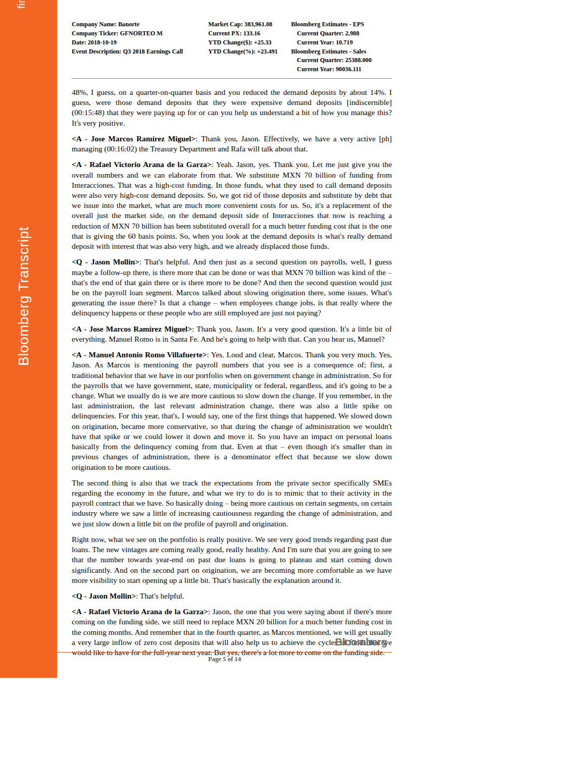final
Bloomberg Transcript
Company Name: Banorte
Company Ticker: GFNORTEO M
Date: 2018-10-19
Event Description: Q3 2018 Earnings Call
Market Cap: 383,961.08
Current PX: 133.16
YTD Change($): +25.33
YTD Change(%): +23.491
Bloomberg Estimates - EPS
Current Quarter: 2.988
Current Year: 10.719
Bloomberg Estimates - Sales
Current Quarter: 25388.000
Current Year: 90036.111
48%, I guess, on a quarter-on-quarter basis and you reduced the demand deposits by about 14%. I guess, were those demand deposits that they were expensive demand deposits [indiscernible] (00:15:48) that they were paying up for or can you help us understand a bit of how you manage this? It's very positive.
<A - Jose Marcos Ramírez Miguel>: Thank you, Jason. Effectively, we have a very active [ph] managing (00:16:02) the Treasury Department and Rafa will talk about that.
<A - Rafael Victorio Arana de la Garza>: Yeah. Jason, yes. Thank you. Let me just give you the overall numbers and we can elaborate from that. We substitute MXN 70 billion of funding from Interacciones. That was a high-cost funding. In those funds, what they used to call demand deposits were also very high-cost demand deposits. So, we got rid of those deposits and substitute by debt that we issue into the market, what are much more convenient costs for us. So, it's a replacement of the overall just the market side, on the demand deposit side of Interacciones that now is reaching a reduction of MXN 70 billion has been substituted overall for a much better funding cost that is the one that is giving the 60 basis points. So, when you look at the demand deposits is what's really demand deposit with interest that was also very high, and we already displaced those funds.
<Q - Jason Mollin>: That's helpful. And then just as a second question on payrolls, well, I guess maybe a follow-up there, is there more that can be done or was that MXN 70 billion was kind of the – that's the end of that gain there or is there more to be done? And then the second question would just be on the payroll loan segment. Marcos talked about slowing origination there, some issues. What's generating the issue there? Is that a change – when employees change jobs, is that really where the delinquency happens or these people who are still employed are just not paying?
<A - Jose Marcos Ramírez Miguel>: Thank you, Jason. It's a very good question. It's a little bit of everything. Manuel Romo is in Santa Fe. And he's going to help with that. Can you hear us, Manuel?
<A - Manuel Antonio Romo Villafuerte>: Yes. Loud and clear, Marcos. Thank you very much. Yes, Jason. As Marcos is mentioning the payroll numbers that you see is a consequence of; first, a traditional behavior that we have in our portfolio when on government change in administration. So for the payrolls that we have government, state, municipality or federal, regardless, and it's going to be a change. What we usually do is we are more cautious to slow down the change. If you remember, in the last administration, the last relevant administration change, there was also a little spike on delinquencies. For this year, that's, I would say, one of the first things that happened. We slowed down on origination, became more conservative, so that during the change of administration we wouldn't have that spike or we could lower it down and move it. So you have an impact on personal loans basically from the delinquency coming from that. Even at that – even though it's smaller than in previous changes of administration, there is a denominator effect that because we slow down origination to be more cautious.
The second thing is also that we track the expectations from the private sector specifically SMEs regarding the economy in the future, and what we try to do is to mimic that to their activity in the payroll contract that we have. So basically doing – being more cautious on certain segments, on certain industry where we saw a little of increasing cautiousness regarding the change of administration, and we just slow down a little bit on the profile of payroll and origination.
Right now, what we see on the portfolio is really positive. We see very good trends regarding past due loans. The new vintages are coming really good, really healthy. And I'm sure that you are going to see that the number towards year-end on past due loans is going to plateau and start coming down significantly. And on the second part on origination, we are becoming more comfortable as we have more visibility to start opening up a little bit. That's basically the explanation around it.
<Q - Jason Mollin>: That's helpful.
<A - Rafael Victorio Arana de la Garza>: Jason, the one that you were saying about if there's more coming on the funding side, we still need to replace MXN 20 billion for a much better funding cost in the coming months. And remember that in the fourth quarter, as Marcos mentioned, we will get usually a very large inflow of zero cost deposits that will also help us to achieve the cycles of funds that we would like to have for the full-year next year. But yes, there's a lot more to come on the funding side.
Bloomberg
Page 5 of 14